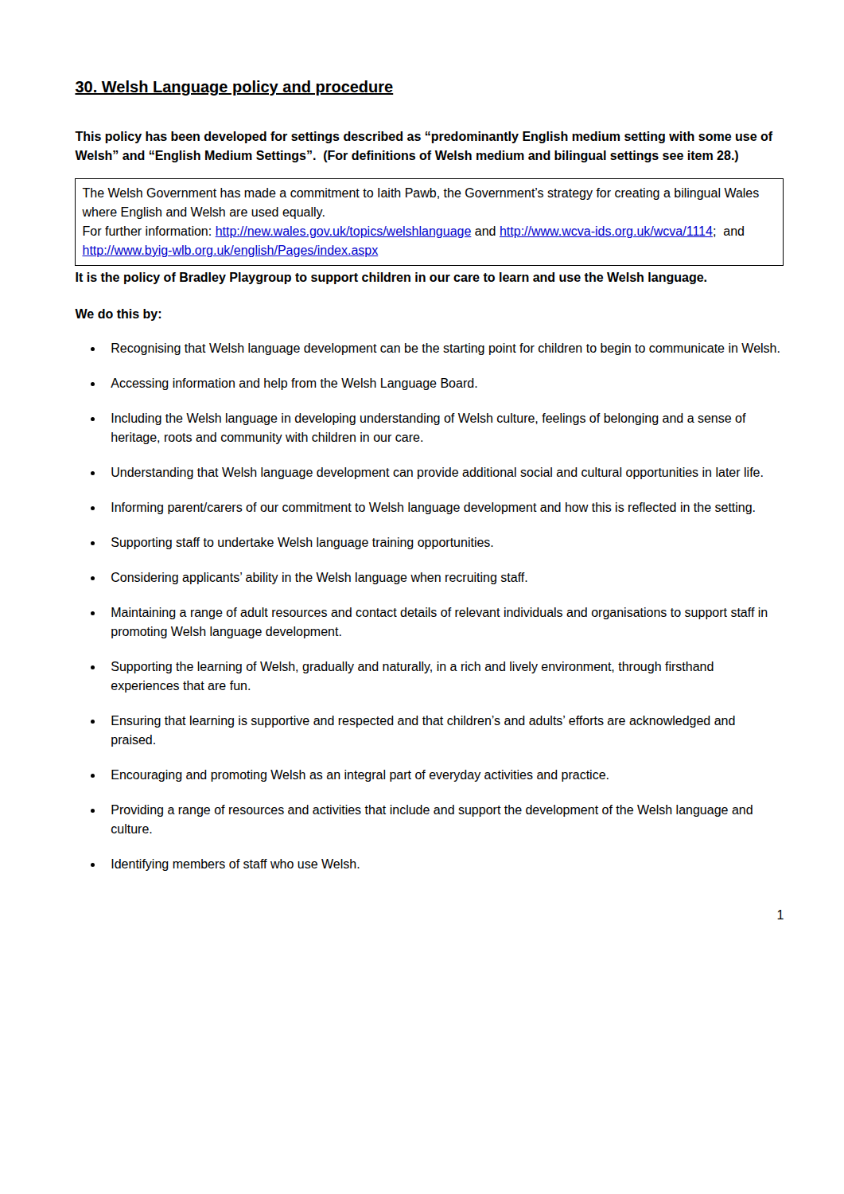30. Welsh Language policy and procedure
This policy has been developed for settings described as “predominantly English medium setting with some use of Welsh” and “English Medium Settings”. (For definitions of Welsh medium and bilingual settings see item 28.)
The Welsh Government has made a commitment to Iaith Pawb, the Government’s strategy for creating a bilingual Wales where English and Welsh are used equally.
For further information: http://new.wales.gov.uk/topics/welshlanguage and http://www.wcva-ids.org.uk/wcva/1114; and
http://www.byig-wlb.org.uk/english/Pages/index.aspx
It is the policy of Bradley Playgroup to support children in our care to learn and use the Welsh language.
We do this by:
Recognising that Welsh language development can be the starting point for children to begin to communicate in Welsh.
Accessing information and help from the Welsh Language Board.
Including the Welsh language in developing understanding of Welsh culture, feelings of belonging and a sense of heritage, roots and community with children in our care.
Understanding that Welsh language development can provide additional social and cultural opportunities in later life.
Informing parent/carers of our commitment to Welsh language development and how this is reflected in the setting.
Supporting staff to undertake Welsh language training opportunities.
Considering applicants’ ability in the Welsh language when recruiting staff.
Maintaining a range of adult resources and contact details of relevant individuals and organisations to support staff in promoting Welsh language development.
Supporting the learning of Welsh, gradually and naturally, in a rich and lively environment, through firsthand experiences that are fun.
Ensuring that learning is supportive and respected and that children’s and adults’ efforts are acknowledged and praised.
Encouraging and promoting Welsh as an integral part of everyday activities and practice.
Providing a range of resources and activities that include and support the development of the Welsh language and culture.
Identifying members of staff who use Welsh.
1